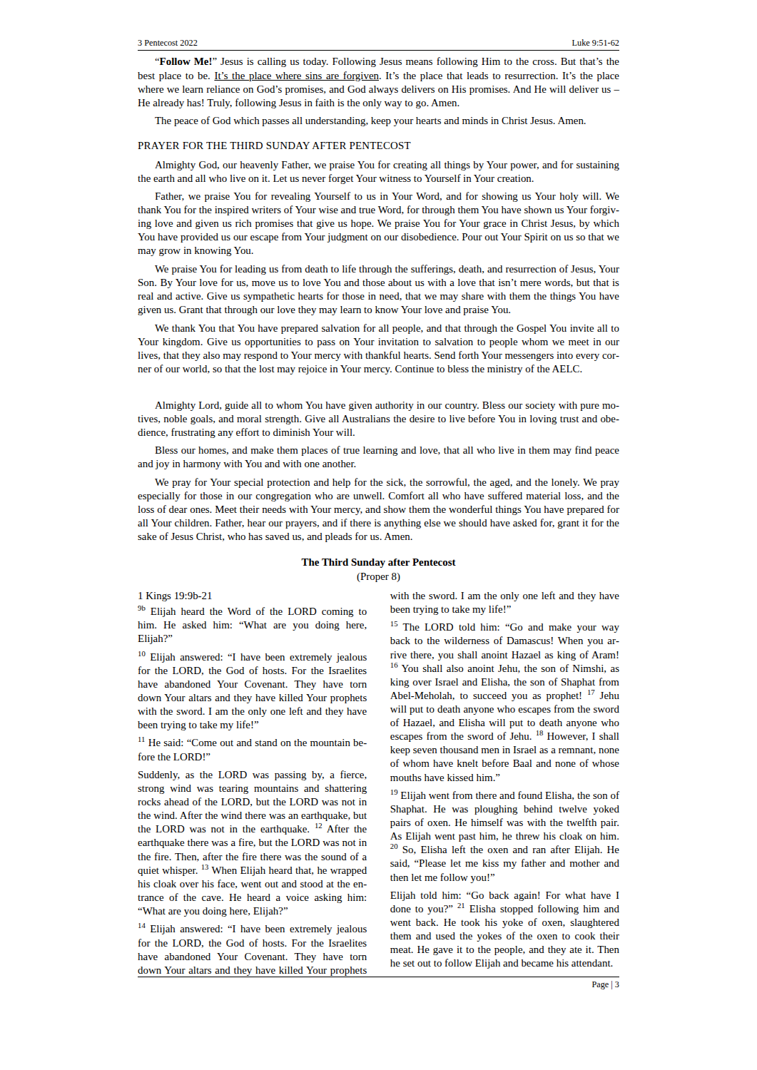3 Pentecost 2022 Luke 9:51-62
“Follow Me!” Jesus is calling us today. Following Jesus means following Him to the cross. But that’s the best place to be. It’s the place where sins are forgiven. It’s the place that leads to resurrection. It’s the place where we learn reliance on God’s promises, and God always delivers on His promises. And He will deliver us – He already has! Truly, following Jesus in faith is the only way to go. Amen.
The peace of God which passes all understanding, keep your hearts and minds in Christ Jesus. Amen.
Prayer for the Third Sunday after Pentecost
Almighty God, our heavenly Father, we praise You for creating all things by Your power, and for sustaining the earth and all who live on it. Let us never forget Your witness to Yourself in Your creation.
Father, we praise You for revealing Yourself to us in Your Word, and for showing us Your holy will. We thank You for the inspired writers of Your wise and true Word, for through them You have shown us Your forgiving love and given us rich promises that give us hope. We praise You for Your grace in Christ Jesus, by which You have provided us our escape from Your judgment on our disobedience. Pour out Your Spirit on us so that we may grow in knowing You.
We praise You for leading us from death to life through the sufferings, death, and resurrection of Jesus, Your Son. By Your love for us, move us to love You and those about us with a love that isn’t mere words, but that is real and active. Give us sympathetic hearts for those in need, that we may share with them the things You have given us. Grant that through our love they may learn to know Your love and praise You.
We thank You that You have prepared salvation for all people, and that through the Gospel You invite all to Your kingdom. Give us opportunities to pass on Your invitation to salvation to people whom we meet in our lives, that they also may respond to Your mercy with thankful hearts. Send forth Your messengers into every corner of our world, so that the lost may rejoice in Your mercy. Continue to bless the ministry of the AELC.
Almighty Lord, guide all to whom You have given authority in our country. Bless our society with pure motives, noble goals, and moral strength. Give all Australians the desire to live before You in loving trust and obedience, frustrating any effort to diminish Your will.
Bless our homes, and make them places of true learning and love, that all who live in them may find peace and joy in harmony with You and with one another.
We pray for Your special protection and help for the sick, the sorrowful, the aged, and the lonely. We pray especially for those in our congregation who are unwell. Comfort all who have suffered material loss, and the loss of dear ones. Meet their needs with Your mercy, and show them the wonderful things You have prepared for all Your children. Father, hear our prayers, and if there is anything else we should have asked for, grant it for the sake of Jesus Christ, who has saved us, and pleads for us. Amen.
The Third Sunday after Pentecost
(Proper 8)
1 Kings 19:9b-21
9b Elijah heard the Word of the LORD coming to him. He asked him: “What are you doing here, Elijah?”
10 Elijah answered: “I have been extremely jealous for the LORD, the God of hosts. For the Israelites have abandoned Your Covenant. They have torn down Your altars and they have killed Your prophets with the sword. I am the only one left and they have been trying to take my life!”
11 He said: “Come out and stand on the mountain before the LORD!”
Suddenly, as the LORD was passing by, a fierce, strong wind was tearing mountains and shattering rocks ahead of the LORD, but the LORD was not in the wind. After the wind there was an earthquake, but the LORD was not in the earthquake. 12 After the earthquake there was a fire, but the LORD was not in the fire. Then, after the fire there was the sound of a quiet whisper. 13 When Elijah heard that, he wrapped his cloak over his face, went out and stood at the entrance of the cave. He heard a voice asking him: “What are you doing here, Elijah?”
14 Elijah answered: “I have been extremely jealous for the LORD, the God of hosts. For the Israelites have abandoned Your Covenant. They have torn down Your altars and they have killed Your prophets with the sword. I am the only one left and they have been trying to take my life!”
15 The LORD told him: “Go and make your way back to the wilderness of Damascus! When you arrive there, you shall anoint Hazael as king of Aram! 16 You shall also anoint Jehu, the son of Nimshi, as king over Israel and Elisha, the son of Shaphat from Abel-Meholah, to succeed you as prophet! 17 Jehu will put to death anyone who escapes from the sword of Hazael, and Elisha will put to death anyone who escapes from the sword of Jehu. 18 However, I shall keep seven thousand men in Israel as a remnant, none of whom have knelt before Baal and none of whose mouths have kissed him.”
19 Elijah went from there and found Elisha, the son of Shaphat. He was ploughing behind twelve yoked pairs of oxen. He himself was with the twelfth pair. As Elijah went past him, he threw his cloak on him. 20 So, Elisha left the oxen and ran after Elijah. He said, “Please let me kiss my father and mother and then let me follow you!”
Elijah told him: “Go back again! For what have I done to you?” 21 Elisha stopped following him and went back. He took his yoke of oxen, slaughtered them and used the yokes of the oxen to cook their meat. He gave it to the people, and they ate it. Then he set out to follow Elijah and became his attendant.
Page | 3